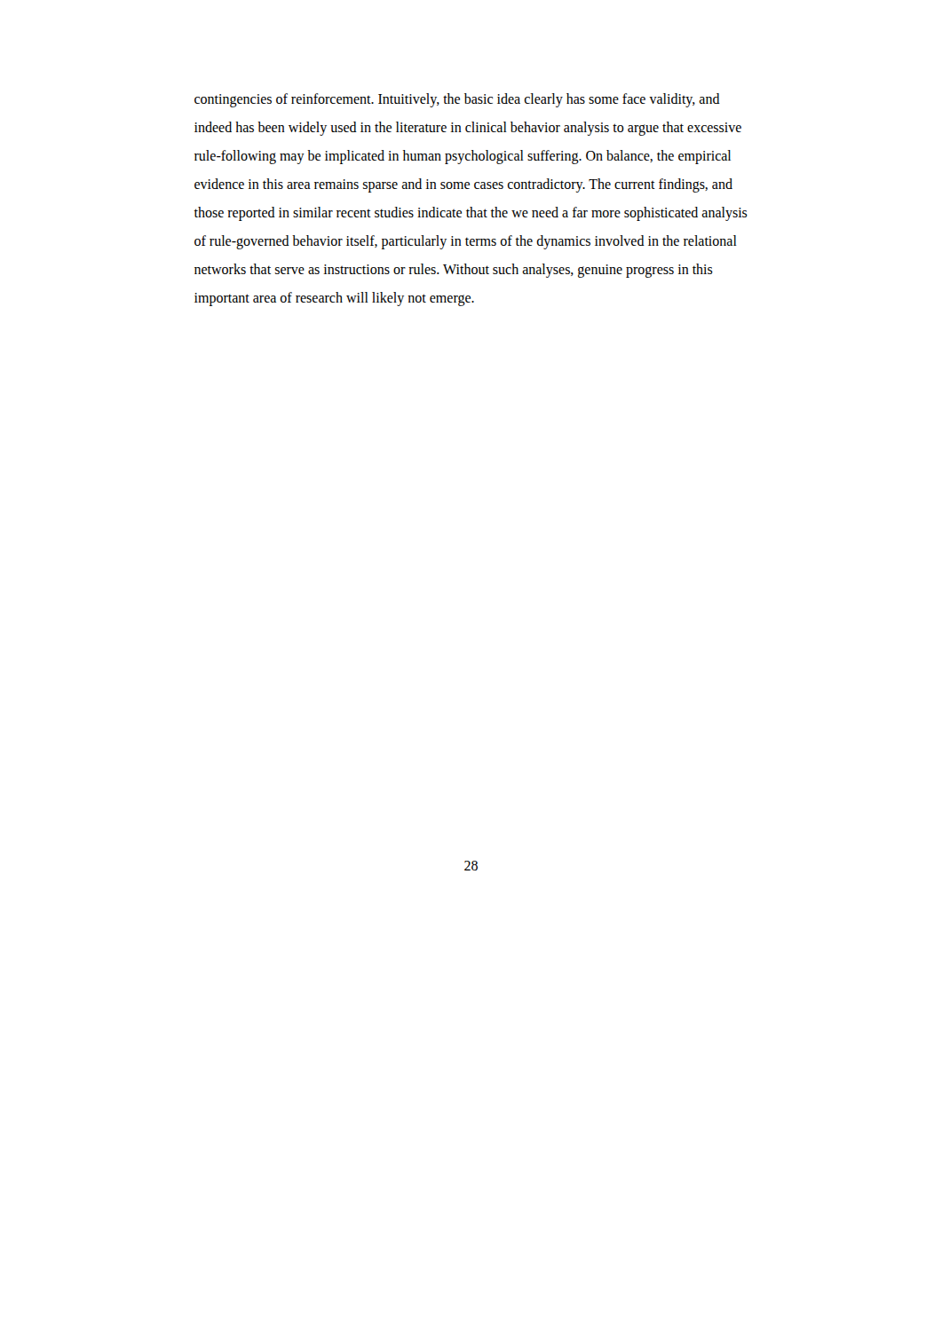contingencies of reinforcement. Intuitively, the basic idea clearly has some face validity, and indeed has been widely used in the literature in clinical behavior analysis to argue that excessive rule-following may be implicated in human psychological suffering. On balance, the empirical evidence in this area remains sparse and in some cases contradictory. The current findings, and those reported in similar recent studies indicate that the we need a far more sophisticated analysis of rule-governed behavior itself, particularly in terms of the dynamics involved in the relational networks that serve as instructions or rules. Without such analyses, genuine progress in this important area of research will likely not emerge.
28